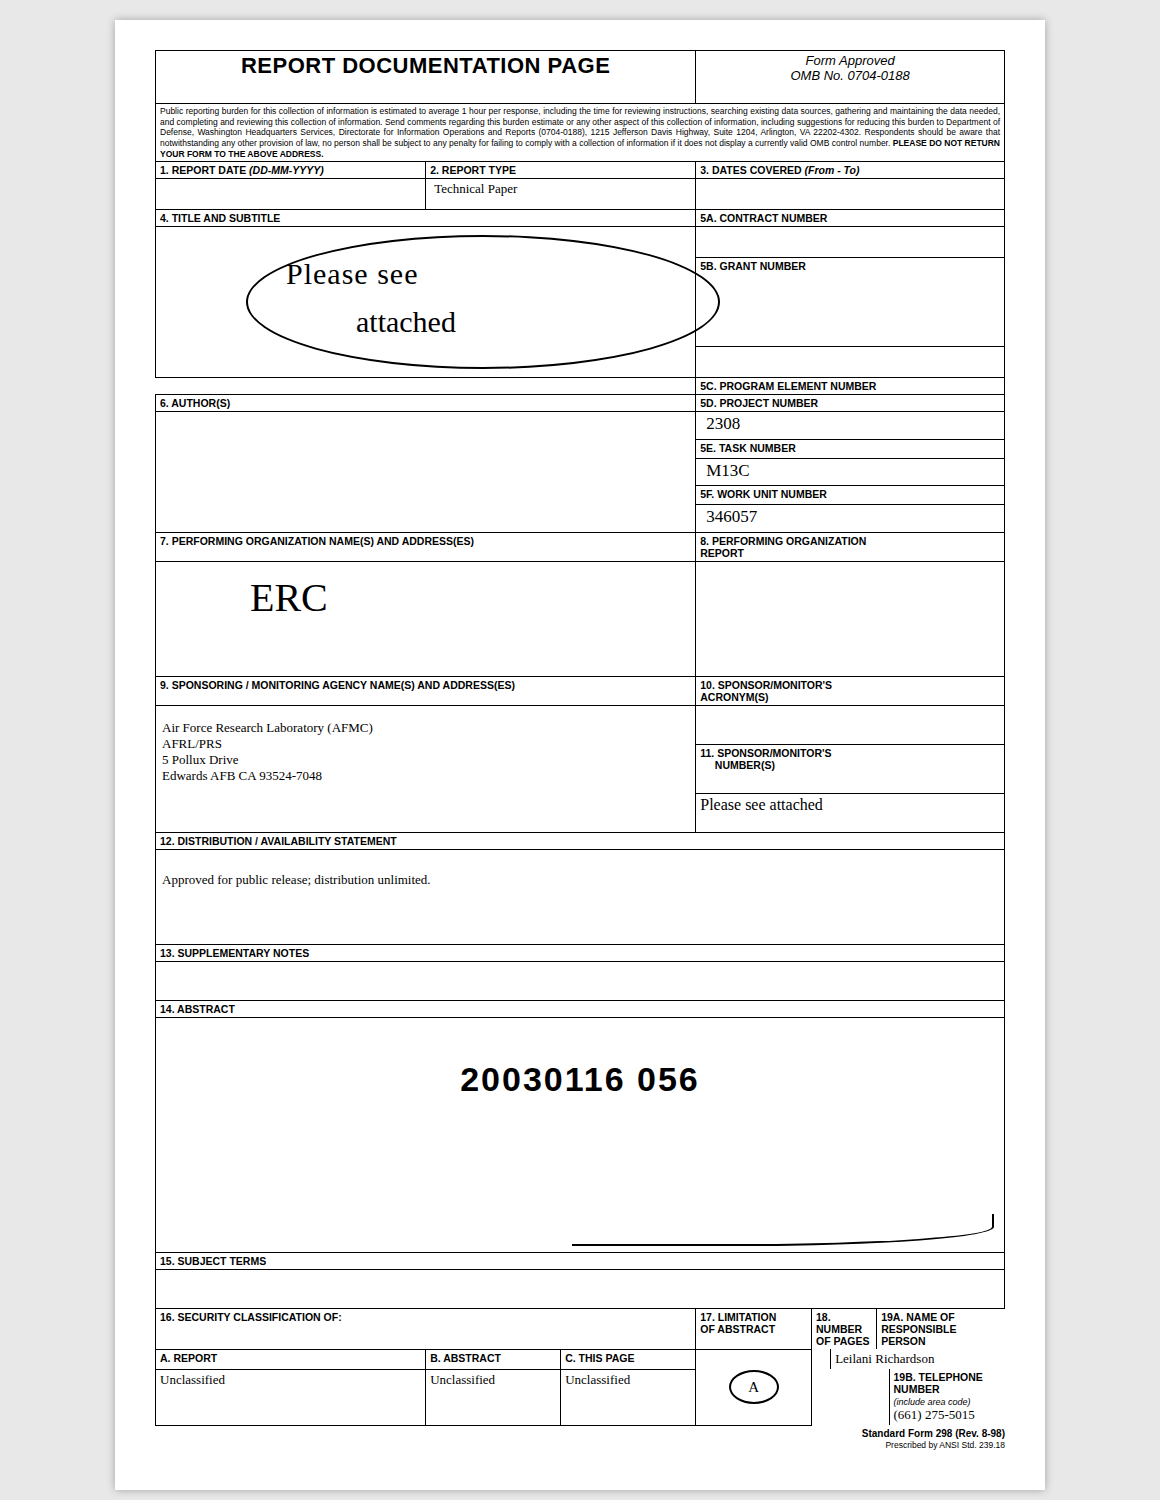| REPORT DOCUMENTATION PAGE | Form Approved OMB No. 0704-0188 |
| Public reporting burden for this collection of information is estimated to average 1 hour per response, including the time for reviewing instructions, searching existing data sources, gathering and maintaining the data needed, and completing and reviewing this collection of information. Send comments regarding this burden estimate or any other aspect of this collection of information, including suggestions for reducing this burden to Department of Defense, Washington Headquarters Services, Directorate for Information Operations and Reports (0704-0188), 1215 Jefferson Davis Highway, Suite 1204, Arlington, VA 22202-4302. Respondents should be aware that notwithstanding any other provision of law, no person shall be subject to any penalty for failing to comply with a collection of information if it does not display a currently valid OMB control number. PLEASE DO NOT RETURN YOUR FORM TO THE ABOVE ADDRESS. |
| 1. REPORT DATE (DD-MM-YYYY) | 2. REPORT TYPE | 3. DATES COVERED (From - To) |
| | Technical Paper | |
| 4. TITLE AND SUBTITLE | 5a. CONTRACT NUMBER |
| Please see attached | |
| 5b. GRANT NUMBER |
| | 5c. PROGRAM ELEMENT NUMBER |
| 6. AUTHOR(S) | 5d. PROJECT NUMBER |
| | 2308 |
| 5e. TASK NUMBER |
| M13C |
| 5f. WORK UNIT NUMBER |
| 346057 |
| 7. PERFORMING ORGANIZATION NAME(S) AND ADDRESS(ES) | 8. PERFORMING ORGANIZATION REPORT |
| ERC | |
| 9. SPONSORING / MONITORING AGENCY NAME(S) AND ADDRESS(ES) | 10. SPONSOR/MONITOR'S ACRONYM(S) |
| Air Force Research Laboratory (AFMC) AFRL/PRS 5 Pollux Drive Edwards AFB CA 93524-7048 | |
| 11. SPONSOR/MONITOR'S NUMBER(S) |
| Please see attached |
| 12. DISTRIBUTION / AVAILABILITY STATEMENT |
| Approved for public release; distribution unlimited. |
| 13. SUPPLEMENTARY NOTES |
| 14. ABSTRACT |
| 20030116 056 |
| 15. SUBJECT TERMS |
| 16. SECURITY CLASSIFICATION OF: | 17. LIMITATION OF ABSTRACT | / 18. NUMBER OF PAGES / 19a. NAME OF RESPONSIBLE PERSON / |
| a. REPORT | b. ABSTRACT | c. THIS PAGE | A | / / Leilani Richardson / |
| Unclassified | Unclassified | Unclassified | / / 19b. TELEPHONE NUMBER (include area code) (661) 275-5015 / |
Standard Form 298 (Rev. 8-98)
Prescribed by ANSI Std. 239.18